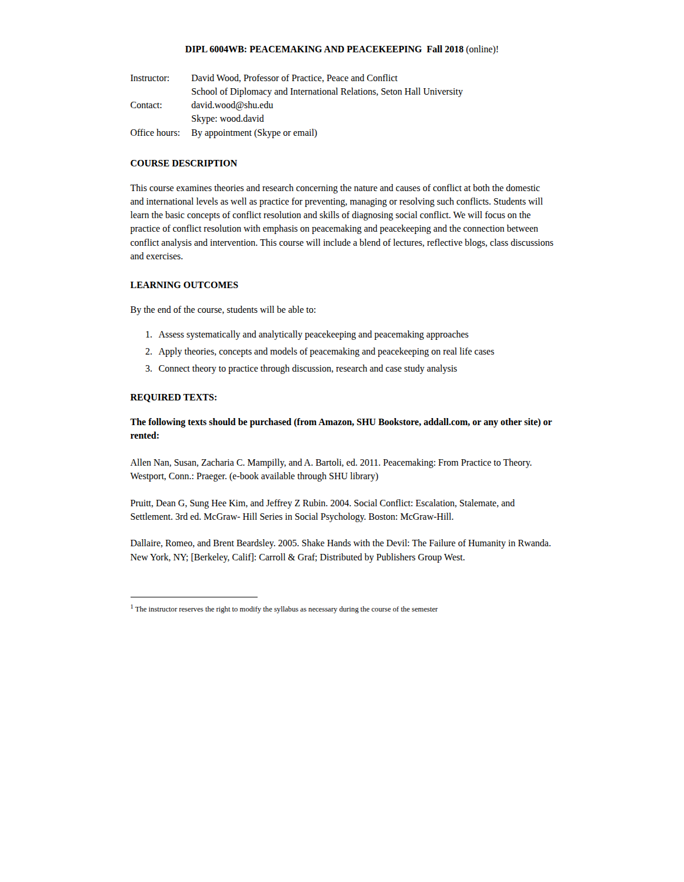DIPL 6004WB: PEACEMAKING AND PEACEKEEPING Fall 2018 (online)!
| Instructor: | David Wood, Professor of Practice, Peace and Conflict School of Diplomacy and International Relations, Seton Hall University |
| Contact: | david.wood@shu.edu Skype: wood.david |
| Office hours: | By appointment (Skype or email) |
COURSE DESCRIPTION
This course examines theories and research concerning the nature and causes of conflict at both the domestic and international levels as well as practice for preventing, managing or resolving such conflicts. Students will learn the basic concepts of conflict resolution and skills of diagnosing social conflict. We will focus on the practice of conflict resolution with emphasis on peacemaking and peacekeeping and the connection between conflict analysis and intervention. This course will include a blend of lectures, reflective blogs, class discussions and exercises.
LEARNING OUTCOMES
By the end of the course, students will be able to:
Assess systematically and analytically peacekeeping and peacemaking approaches
Apply theories, concepts and models of peacemaking and peacekeeping on real life cases
Connect theory to practice through discussion, research and case study analysis
REQUIRED TEXTS:
The following texts should be purchased (from Amazon, SHU Bookstore, addall.com, or any other site) or rented:
Allen Nan, Susan, Zacharia C. Mampilly, and A. Bartoli, ed. 2011. Peacemaking: From Practice to Theory. Westport, Conn.: Praeger. (e-book available through SHU library)
Pruitt, Dean G, Sung Hee Kim, and Jeffrey Z Rubin. 2004. Social Conflict: Escalation, Stalemate, and Settlement. 3rd ed. McGraw- Hill Series in Social Psychology. Boston: McGraw-Hill.
Dallaire, Romeo, and Brent Beardsley. 2005. Shake Hands with the Devil: The Failure of Humanity in Rwanda. New York, NY; [Berkeley, Calif]: Carroll & Graf; Distributed by Publishers Group West.
1 The instructor reserves the right to modify the syllabus as necessary during the course of the semester